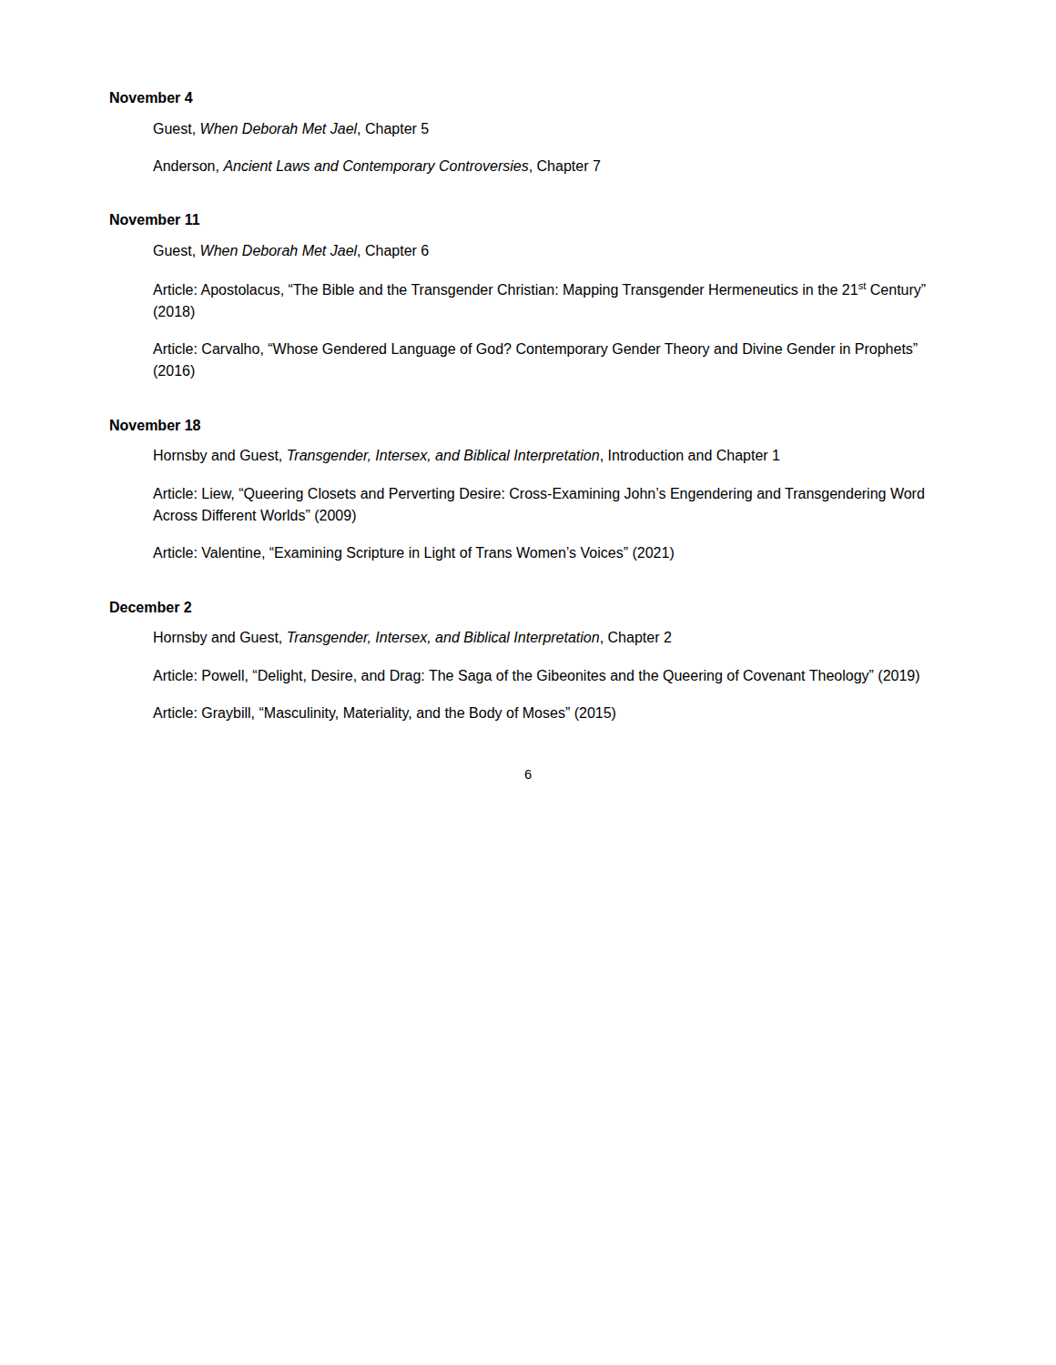November 4
Guest, When Deborah Met Jael, Chapter 5
Anderson, Ancient Laws and Contemporary Controversies, Chapter 7
November 11
Guest, When Deborah Met Jael, Chapter 6
Article: Apostolacus, “The Bible and the Transgender Christian: Mapping Transgender Hermeneutics in the 21st Century” (2018)
Article: Carvalho, “Whose Gendered Language of God? Contemporary Gender Theory and Divine Gender in Prophets” (2016)
November 18
Hornsby and Guest, Transgender, Intersex, and Biblical Interpretation, Introduction and Chapter 1
Article: Liew, “Queering Closets and Perverting Desire: Cross-Examining John’s Engendering and Transgendering Word Across Different Worlds” (2009)
Article: Valentine, “Examining Scripture in Light of Trans Women’s Voices” (2021)
December 2
Hornsby and Guest, Transgender, Intersex, and Biblical Interpretation, Chapter 2
Article: Powell, “Delight, Desire, and Drag: The Saga of the Gibeonites and the Queering of Covenant Theology” (2019)
Article: Graybill, “Masculinity, Materiality, and the Body of Moses” (2015)
6